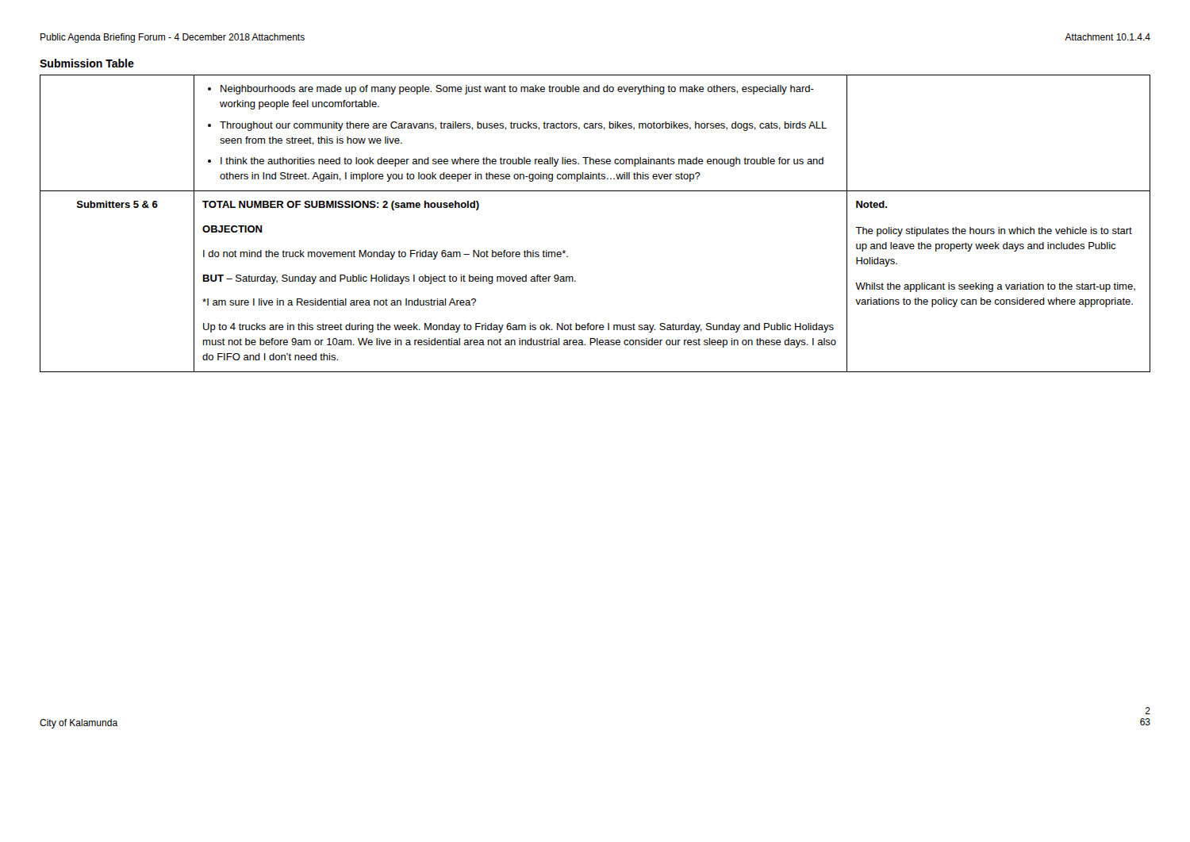Public Agenda Briefing Forum - 4 December 2018 Attachments
Attachment 10.1.4.4
Submission Table
| | Neighbourhoods are made up of many people. Some just want to make trouble and do everything to make others, especially hard-working people feel uncomfortable. Throughout our community there are Caravans, trailers, buses, trucks, tractors, cars, bikes, motorbikes, horses, dogs, cats, birds ALL seen from the street, this is how we live. I think the authorities need to look deeper and see where the trouble really lies. These complainants made enough trouble for us and others in Ind Street. Again, I implore you to look deeper in these on-going complaints…will this ever stop? | |
| Submitters 5 & 6 | TOTAL NUMBER OF SUBMISSIONS: 2 (same household) OBJECTION I do not mind the truck movement Monday to Friday 6am – Not before this time*. BUT – Saturday, Sunday and Public Holidays I object to it being moved after 9am. *I am sure I live in a Residential area not an Industrial Area? Up to 4 trucks are in this street during the week. Monday to Friday 6am is ok. Not before I must say. Saturday, Sunday and Public Holidays must not be before 9am or 10am. We live in a residential area not an industrial area. Please consider our rest sleep in on these days. I also do FIFO and I don’t need this. | Noted. The policy stipulates the hours in which the vehicle is to start up and leave the property week days and includes Public Holidays. Whilst the applicant is seeking a variation to the start-up time, variations to the policy can be considered where appropriate. |
City of Kalamunda
2
63